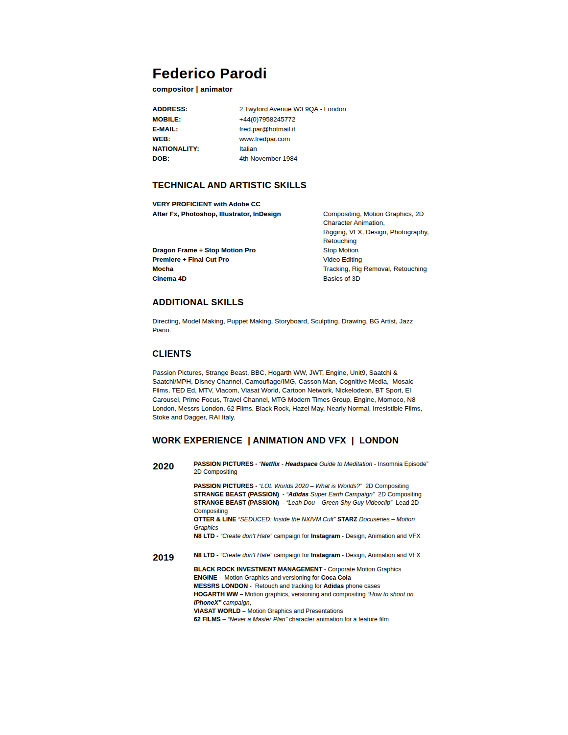Federico Parodi
compositor | animator
| ADDRESS: | 2 Twyford Avenue W3 9QA - London |
| MOBILE: | +44(0)7958245772 |
| E-MAIL: | fred.par@hotmail.it |
| WEB: | www.fredpar.com |
| NATIONALITY: | Italian |
| DOB: | 4th November 1984 |
TECHNICAL AND ARTISTIC SKILLS
VERY PROFICIENT with Adobe CC
| After Fx, Photoshop, Illustrator, InDesign | Compositing, Motion Graphics, 2D Character Animation, Rigging, VFX, Design, Photography, Retouching |
| Dragon Frame + Stop Motion Pro | Stop Motion |
| Premiere + Final Cut Pro | Video Editing |
| Mocha | Tracking, Rig Removal, Retouching |
| Cinema 4D | Basics of 3D |
ADDITIONAL SKILLS
Directing, Model Making, Puppet Making, Storyboard, Sculpting, Drawing, BG Artist, Jazz Piano.
CLIENTS
Passion Pictures, Strange Beast, BBC, Hogarth WW, JWT, Engine, Unit9, Saatchi & Saatchi/MPH, Disney Channel, Camouflage/IMG, Casson Man, Cognitive Media, Mosaic Films, TED Ed, MTV, Viacom, Viasat World, Cartoon Network, Nickelodeon, BT Sport, El Carousel, Prime Focus, Travel Channel, MTG Modern Times Group, Engine, Momoco, N8 London, Messrs London, 62 Films, Black Rock, Hazel May, Nearly Normal, Irresistible Films, Stoke and Dagger, RAI Italy.
WORK EXPERIENCE | ANIMATION AND VFX | LONDON
| 2020 | PASSION PICTURES - “ Netflix - Headspace Guide to Meditation - Insomnia Episode” 2D Compositing PASSION PICTURES - “LOL Worlds 2020 – What is Worlds?” 2D Compositing STRANGE BEAST (PASSION) - “ Adidas Super Earth Campaign” 2D Compositing STRANGE BEAST (PASSION) - “Leah Dou – Green Shy Guy Videoclip” Lead 2D Compositing OTTER & LINE “SEDUCED: Inside the NXIVM Cult” STARZ Docuseries – Motion Graphics N8 LTD - “Create don't Hate” campaign for Instagram - Design, Animation and VFX |
| 2019 | N8 LTD - “Create don't Hate” campaign for Instagram - Design, Animation and VFX BLACK ROCK INVESTMENT MANAGEMENT - Corporate Motion Graphics ENGINE - Motion Graphics and versioning for Coca Cola MESSRS LONDON - Retouch and tracking for Adidas phone cases HOGARTH WW – Motion graphics, versioning and compositing “How to shoot on iPhoneX” campaign , VIASAT WORLD – Motion Graphics and Presentations 62 FILMS – “Never a Master Plan” character animation for a feature film |